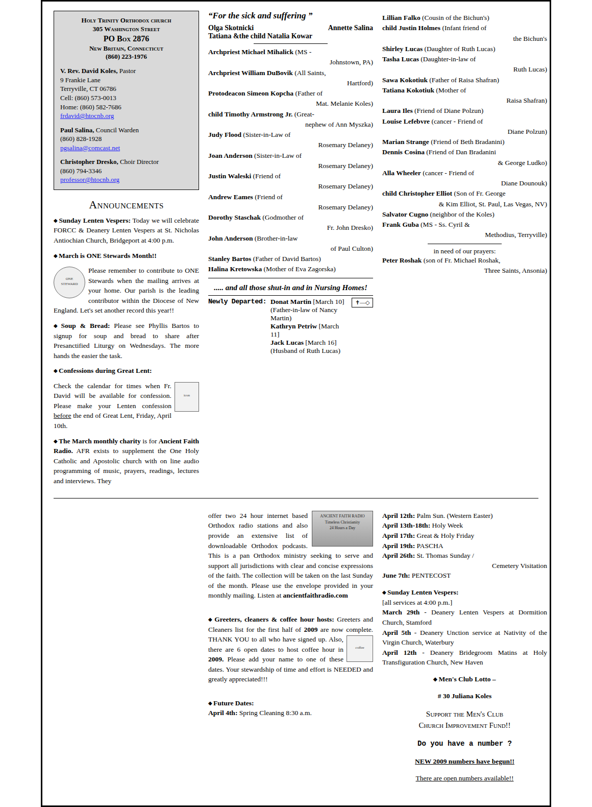Holy Trinity Orthodox church
305 Washington Street
PO Box 2876
New Britain, Connecticut
(860) 223-1976
V. Rev. David Koles, Pastor
9 Frankie Lane
Terryville, CT 06786
Cell: (860) 573-0013
Home: (860) 582-7686
frdavid@htocnb.org
Paul Salina, Council Warden
(860) 828-1928
pgsalina@comcast.net
Christopher Dresko, Choir Director
(860) 794-3346
professor@htocnb.org
Announcements
Sunday Lenten Vespers: Today we will celebrate FORCC & Deanery Lenten Vespers at St. Nicholas Antiochian Church, Bridgeport at 4:00 p.m.
March is ONE Stewards Month!!
ONE
STEWARD Please remember to contribute to ONE Stewards when the mailing arrives at your home. Our parish is the leading contributor within the Diocese of New England. Let's set another record this year!!
Soup & Bread: Please see Phyllis Bartos to signup for soup and bread to share after Presanctified Liturgy on Wednesdays. The more hands the easier the task.
Confessions during Great Lent:
icon Check the calendar for times when Fr. David will be available for confession. Please make your Lenten confession before the end of Great Lent, Friday, April 10th.
The March monthly charity is for Ancient Faith Radio. AFR exists to supplement the One Holy Catholic and Apostolic church with on line audio programming of music, prayers, readings, lectures and interviews. They
“For the sick and suffering ”
Olga Skotnicki Annette Salina
Tatiana &the child Natalia Kowar
Archpriest Michael Mihalick (MS -Johnstown, PA)
Archpriest William DuBovik (All Saints, Hartford)
Protodeacon Simeon Kopcha (Father of Mat. Melanie Koles)
child Timothy Armstrong Jr. (Great-nephew of Ann Myszka)
Judy Flood (Sister-in-Law of Rosemary Delaney)
Joan Anderson (Sister-in-Law of Rosemary Delaney)
Justin Waleski (Friend of Rosemary Delaney)
Andrew Eames (Friend of Rosemary Delaney)
Dorothy Staschak (Godmother of Fr. John Dresko)
John Anderson (Brother-in-law of Paul Culton)
Stanley Bartos (Father of David Bartos)
Halina Kretowska (Mother of Eva Zagorska)
..... and all those shut-in and in Nursing Homes!
Newly Departed: Donat Martin [March 10] (Father-in-law of Nancy Martin)
Kathryn Petriw [March 11]
Jack Lucas [March 16] (Husband of Ruth Lucas) ✝—◇
Lillian Falko (Cousin of the Bichun's)
child Justin Holmes (Infant friend of the Bichun's
Shirley Lucas (Daughter of Ruth Lucas)
Tasha Lucas (Daughter-in-law of Ruth Lucas)
Sawa Kokotiuk (Father of Raisa Shafran)
Tatiana Kokotiuk (Mother of Raisa Shafran)
Laura Iles (Friend of Diane Polzun)
Louise Lefebvre (cancer - Friend of Diane Polzun)
Marian Strange (Friend of Beth Bradanini)
Dennis Cosina (Friend of Dan Bradanini& George Ludko)
Alla Wheeler (cancer - Friend of Diane Dounouk)
child Christopher Elliot (Son of Fr. George& Kim Elliot, St. Paul, Las Vegas, NV)
Salvator Cugno (neighbor of the Koles)
Frank Guba (MS - Ss. Cyril &Methodius, Terryville)
in need of our prayers:
Peter Roshak (son of Fr. Michael Roshak, Three Saints, Ansonia)
ANCIENT FAITH RADIO
Timeless Christianity
24 Hours a Day offer two 24 hour internet based Orthodox radio stations and also provide an extensive list of downloadable Orthodox podcasts. This is a pan Orthodox ministry seeking to serve and support all jurisdictions with clear and concise expressions of the faith. The collection will be taken on the last Sunday of the month. Please use the envelope provided in your monthly mailing. Listen at ancientfaithradio.com
Greeters, cleaners & coffee hour hosts: Greeters and Cleaners list for the first half of 2009 are now complete. THANK YOU to all who have signed up. Also, coffee there are 6 open dates to host coffee hour in 2009. Please add your name to one of these dates. Your stewardship of time and effort is NEEDED and greatly appreciated!!!
Future Dates:
April 4th: Spring Cleaning 8:30 a.m.
April 12th: Palm Sun. (Western Easter)
April 13th-18th: Holy Week
April 17th: Great & Holy Friday
April 19th: PASCHA
April 26th: St. Thomas Sunday /
Cemetery Visitation June 7th: PENTECOST
Sunday Lenten Vespers:
[all services at 4:00 p.m.]
March 29th - Deanery Lenten Vespers at Dormition Church, Stamford
April 5th - Deanery Unction service at Nativity of the Virgin Church, Waterbury
April 12th - Deanery Bridegroom Matins at Holy Transfiguration Church, New Haven
Men's Club Lotto –
# 30 Juliana Koles
Support the Men's Club
Church Improvement Fund!!
Do you have a number ?
NEW 2009 numbers have begun!!
There are open numbers available!!